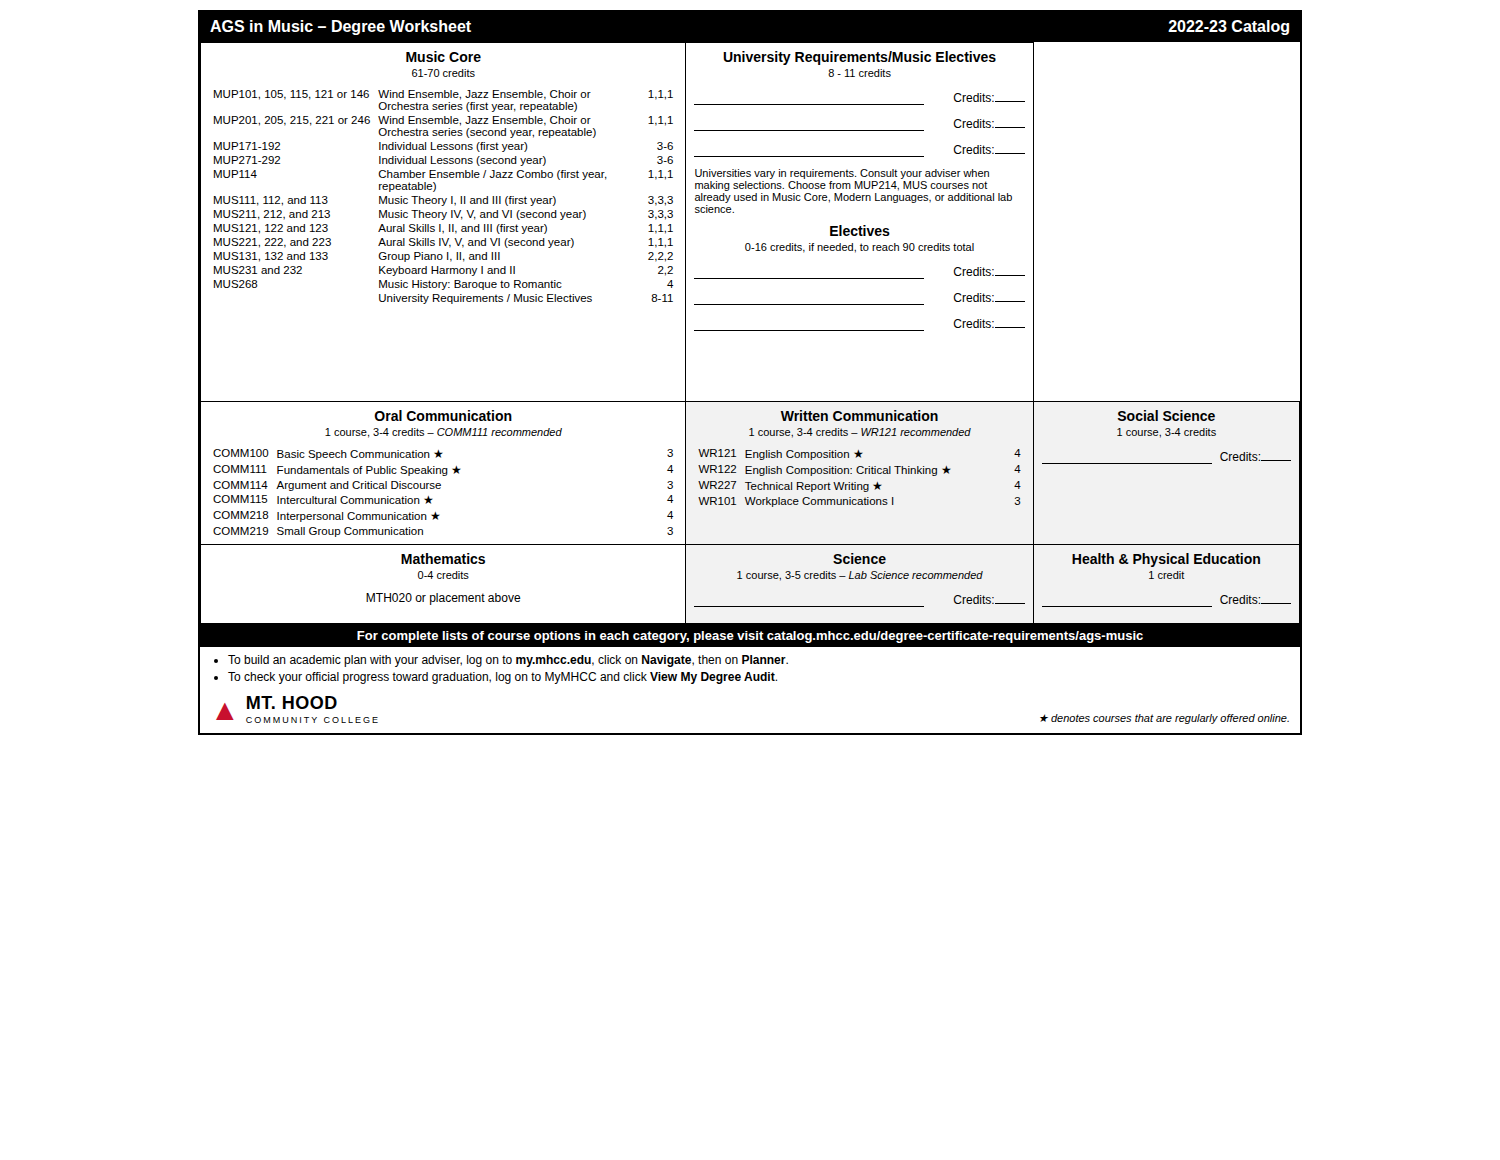AGS in Music – Degree Worksheet 2022-23 Catalog
| Music Core 61-70 credits / MUP101, 105, 115, 121 or 146 / Wind Ensemble, Jazz Ensemble, Choir or Orchestra series (first year, repeatable) / 1,1,1 / / MUP201, 205, 215, 221 or 246 / Wind Ensemble, Jazz Ensemble, Choir or Orchestra series (second year, repeatable) / 1,1,1 / / MUP171-192 / Individual Lessons (first year) / 3-6 / / MUP271-292 / Individual Lessons (second year) / 3-6 / / MUP114 / Chamber Ensemble / Jazz Combo (first year, repeatable) / 1,1,1 / / MUS111, 112, and 113 / Music Theory I, II and III (first year) / 3,3,3 / / MUS211, 212, and 213 / Music Theory IV, V, and VI (second year) / 3,3,3 / / MUS121, 122 and 123 / Aural Skills I, II, and III (first year) / 1,1,1 / / MUS221, 222, and 223 / Aural Skills IV, V, and VI (second year) / 1,1,1 / / MUS131, 132 and 133 / Group Piano I, II, and III / 2,2,2 / / MUS231 and 232 / Keyboard Harmony I and II / 2,2 / / MUS268 / Music History: Baroque to Romantic / 4 / / / University Requirements / Music Electives / 8-11 / | University Requirements/Music Electives 8 - 11 credits Credits: Credits: Credits: Universities vary in requirements. Consult your adviser when making selections. Choose from MUP214, MUS courses not already used in Music Core, Modern Languages, or additional lab science. Electives 0-16 credits, if needed, to reach 90 credits total Credits: Credits: Credits: |
| Oral Communication 1 course, 3-4 credits – COMM111 recommended / COMM100 / Basic Speech Communication ★ / 3 / / COMM111 / Fundamentals of Public Speaking ★ / 4 / / COMM114 / Argument and Critical Discourse / 3 / / COMM115 / Intercultural Communication ★ / 4 / / COMM218 / Interpersonal Communication ★ / 4 / / COMM219 / Small Group Communication / 3 / | Written Communication 1 course, 3-4 credits – WR121 recommended / WR121 / English Composition ★ / 4 / / WR122 / English Composition: Critical Thinking ★ / 4 / / WR227 / Technical Report Writing ★ / 4 / / WR101 / Workplace Communications I / 3 / | Social Science 1 course, 3-4 credits Credits: |
| Mathematics 0-4 credits MTH020 or placement above | Science 1 course, 3-5 credits – Lab Science recommended Credits: | Health & Physical Education 1 credit Credits: |
For complete lists of course options in each category, please visit catalog.mhcc.edu/degree-certificate-requirements/ags-music
To build an academic plan with your adviser, log on to my.mhcc.edu, click on Navigate, then on Planner.
To check your official progress toward graduation, log on to MyMHCC and click View My Degree Audit.
▲ MT. HOOD
COMMUNITY COLLEGE
★ denotes courses that are regularly offered online.